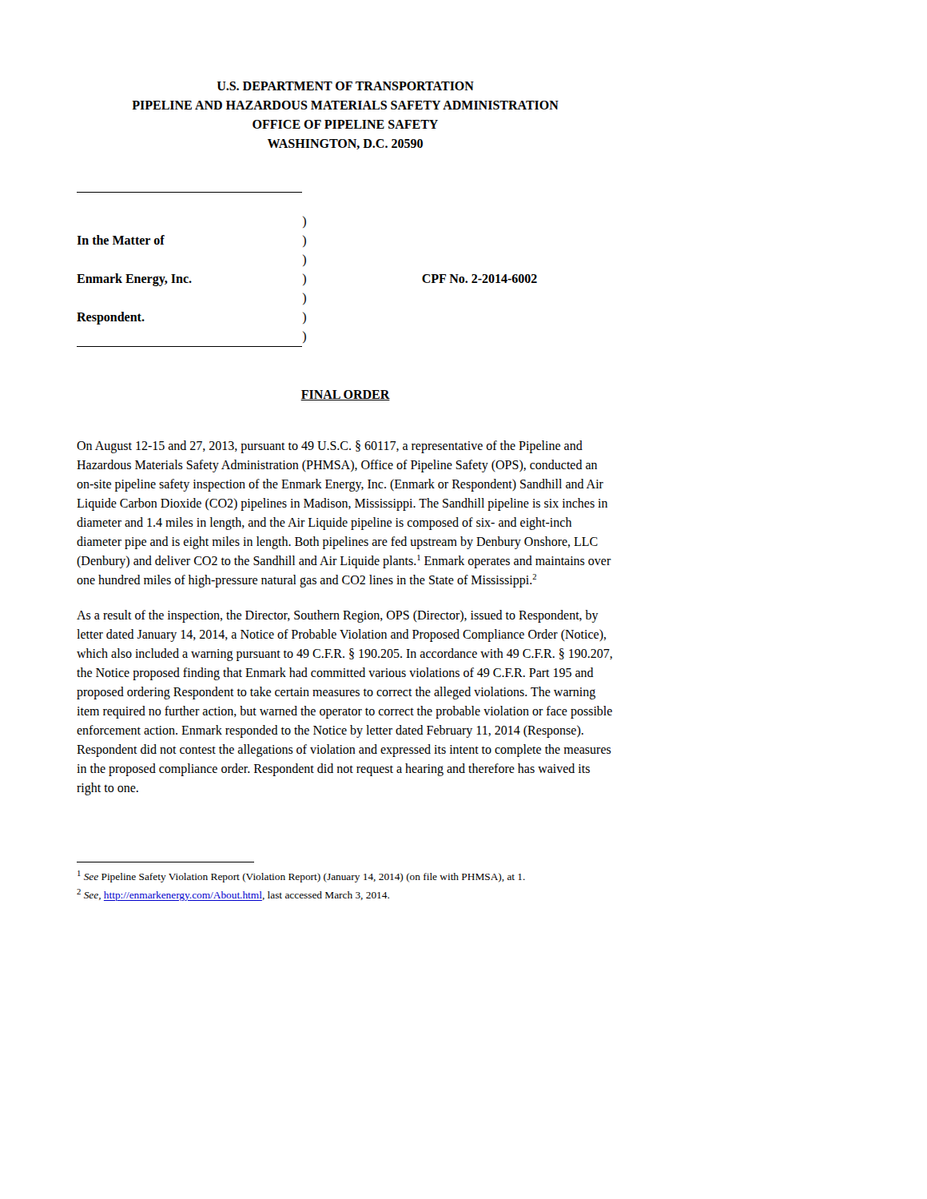U.S. DEPARTMENT OF TRANSPORTATION
PIPELINE AND HAZARDOUS MATERIALS SAFETY ADMINISTRATION
OFFICE OF PIPELINE SAFETY
WASHINGTON, D.C. 20590
| | ) | |
| In the Matter of | ) | |
| | ) | |
| Enmark Energy, Inc. | ) | CPF No. 2-2014-6002 |
| | ) | |
| Respondent. | ) | |
| | ) | |
FINAL ORDER
On August 12-15 and 27, 2013, pursuant to 49 U.S.C. § 60117, a representative of the Pipeline and Hazardous Materials Safety Administration (PHMSA), Office of Pipeline Safety (OPS), conducted an on-site pipeline safety inspection of the Enmark Energy, Inc. (Enmark or Respondent) Sandhill and Air Liquide Carbon Dioxide (CO2) pipelines in Madison, Mississippi. The Sandhill pipeline is six inches in diameter and 1.4 miles in length, and the Air Liquide pipeline is composed of six- and eight-inch diameter pipe and is eight miles in length. Both pipelines are fed upstream by Denbury Onshore, LLC (Denbury) and deliver CO2 to the Sandhill and Air Liquide plants.1 Enmark operates and maintains over one hundred miles of high-pressure natural gas and CO2 lines in the State of Mississippi.2
As a result of the inspection, the Director, Southern Region, OPS (Director), issued to Respondent, by letter dated January 14, 2014, a Notice of Probable Violation and Proposed Compliance Order (Notice), which also included a warning pursuant to 49 C.F.R. § 190.205. In accordance with 49 C.F.R. § 190.207, the Notice proposed finding that Enmark had committed various violations of 49 C.F.R. Part 195 and proposed ordering Respondent to take certain measures to correct the alleged violations. The warning item required no further action, but warned the operator to correct the probable violation or face possible enforcement action. Enmark responded to the Notice by letter dated February 11, 2014 (Response). Respondent did not contest the allegations of violation and expressed its intent to complete the measures in the proposed compliance order. Respondent did not request a hearing and therefore has waived its right to one.
1 See Pipeline Safety Violation Report (Violation Report) (January 14, 2014) (on file with PHMSA), at 1.
2 See, http://enmarkenergy.com/About.html, last accessed March 3, 2014.